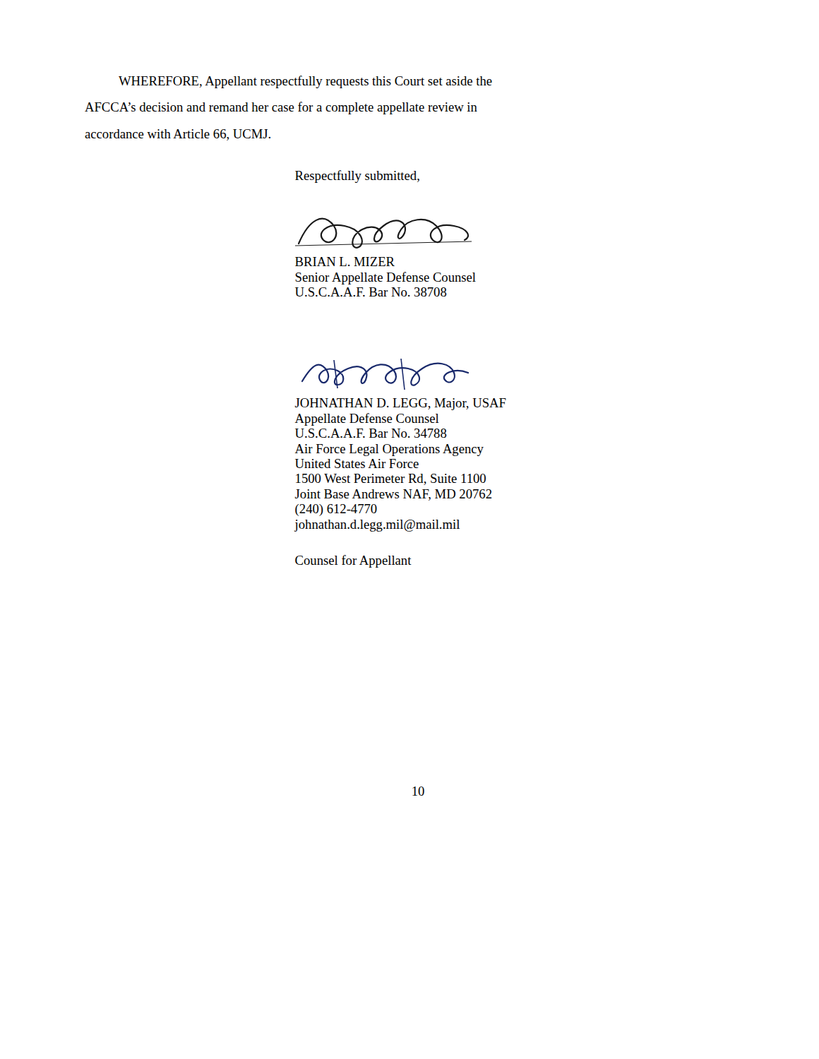WHEREFORE, Appellant respectfully requests this Court set aside the
AFCCA’s decision and remand her case for a complete appellate review in
accordance with Article 66, UCMJ.
Respectfully submitted,
BRIAN L. MIZER
Senior Appellate Defense Counsel
U.S.C.A.A.F. Bar No. 38708
JOHNATHAN D. LEGG, Major, USAF
Appellate Defense Counsel
U.S.C.A.A.F. Bar No. 34788
Air Force Legal Operations Agency
United States Air Force
1500 West Perimeter Rd, Suite 1100
Joint Base Andrews NAF, MD 20762
(240) 612-4770
johnathan.d.legg.mil@mail.mil
Counsel for Appellant
10